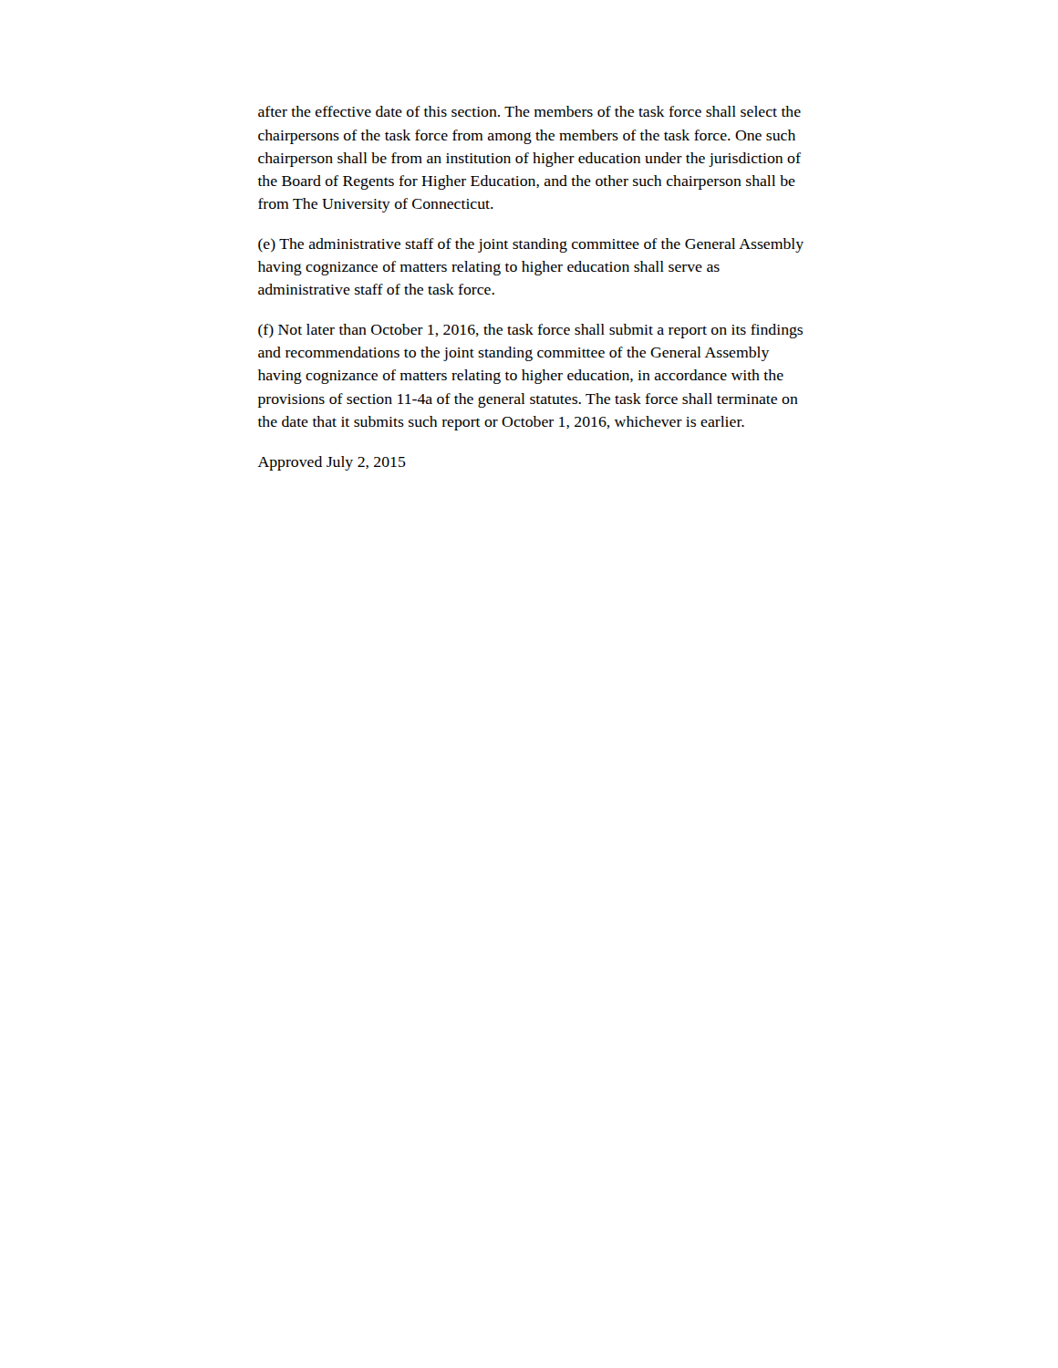after the effective date of this section. The members of the task force shall select the chairpersons of the task force from among the members of the task force. One such chairperson shall be from an institution of higher education under the jurisdiction of the Board of Regents for Higher Education, and the other such chairperson shall be from The University of Connecticut.
(e) The administrative staff of the joint standing committee of the General Assembly having cognizance of matters relating to higher education shall serve as administrative staff of the task force.
(f) Not later than October 1, 2016, the task force shall submit a report on its findings and recommendations to the joint standing committee of the General Assembly having cognizance of matters relating to higher education, in accordance with the provisions of section 11-4a of the general statutes. The task force shall terminate on the date that it submits such report or October 1, 2016, whichever is earlier.
Approved July 2, 2015